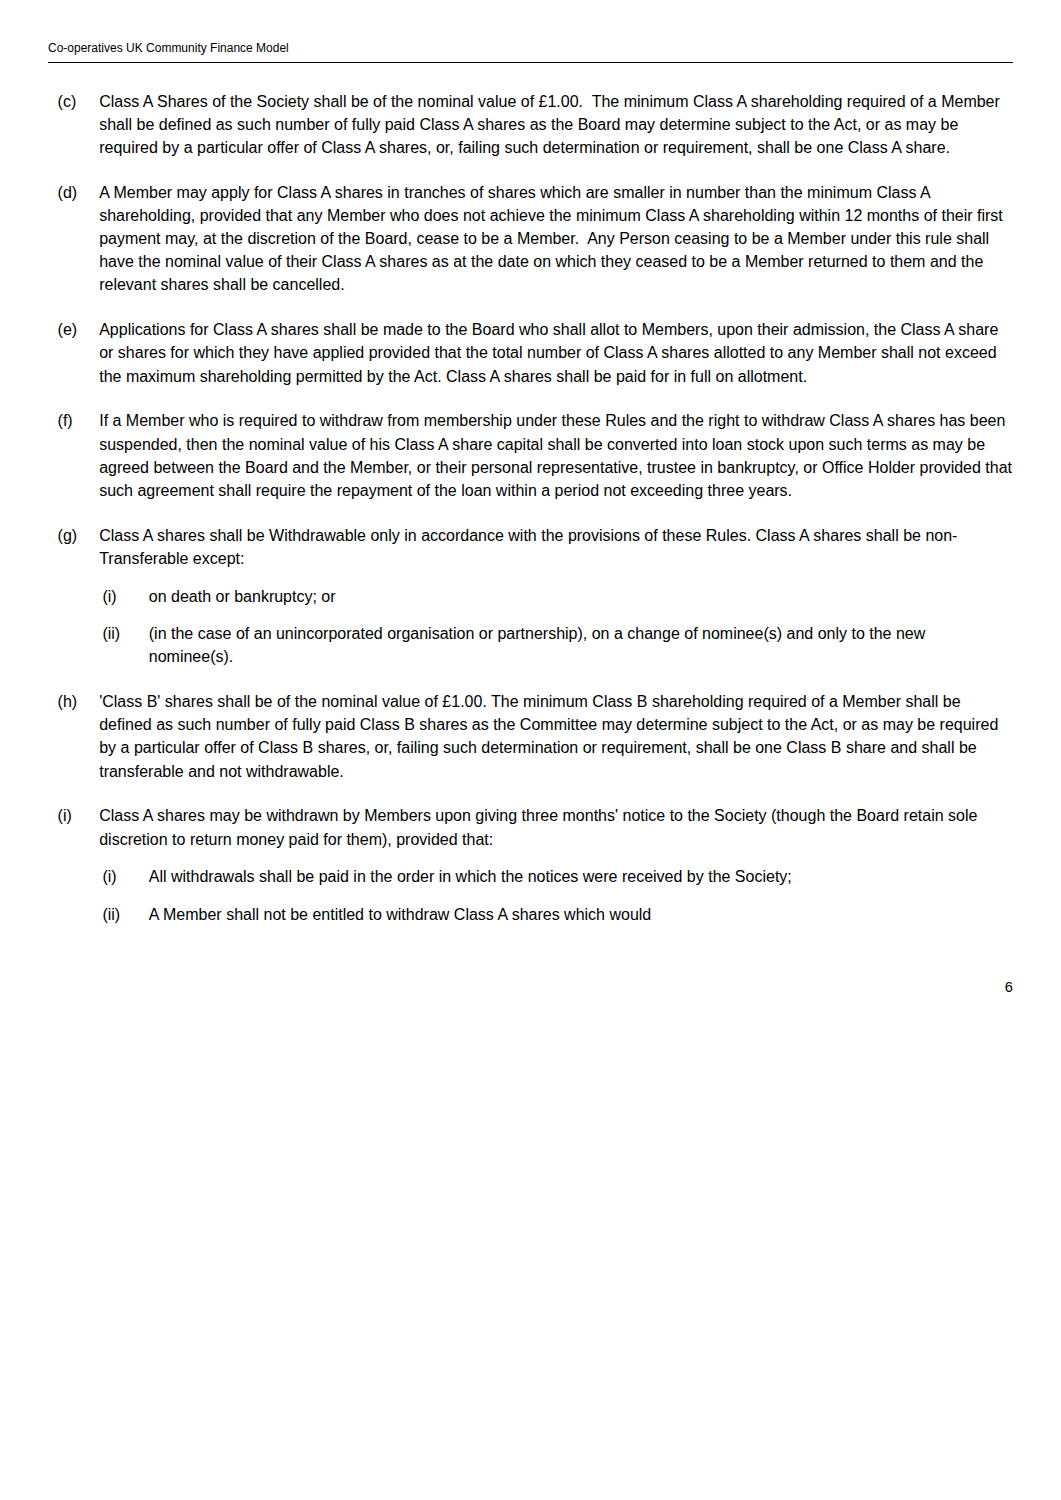Co-operatives UK Community Finance Model
(c) Class A Shares of the Society shall be of the nominal value of £1.00. The minimum Class A shareholding required of a Member shall be defined as such number of fully paid Class A shares as the Board may determine subject to the Act, or as may be required by a particular offer of Class A shares, or, failing such determination or requirement, shall be one Class A share.
(d) A Member may apply for Class A shares in tranches of shares which are smaller in number than the minimum Class A shareholding, provided that any Member who does not achieve the minimum Class A shareholding within 12 months of their first payment may, at the discretion of the Board, cease to be a Member. Any Person ceasing to be a Member under this rule shall have the nominal value of their Class A shares as at the date on which they ceased to be a Member returned to them and the relevant shares shall be cancelled.
(e) Applications for Class A shares shall be made to the Board who shall allot to Members, upon their admission, the Class A share or shares for which they have applied provided that the total number of Class A shares allotted to any Member shall not exceed the maximum shareholding permitted by the Act. Class A shares shall be paid for in full on allotment.
(f) If a Member who is required to withdraw from membership under these Rules and the right to withdraw Class A shares has been suspended, then the nominal value of his Class A share capital shall be converted into loan stock upon such terms as may be agreed between the Board and the Member, or their personal representative, trustee in bankruptcy, or Office Holder provided that such agreement shall require the repayment of the loan within a period not exceeding three years.
(g) Class A shares shall be Withdrawable only in accordance with the provisions of these Rules. Class A shares shall be non-Transferable except:
(i) on death or bankruptcy; or
(ii)(in the case of an unincorporated organisation or partnership), on a change of nominee(s) and only to the new nominee(s).
(h) 'Class B' shares shall be of the nominal value of £1.00. The minimum Class B shareholding required of a Member shall be defined as such number of fully paid Class B shares as the Committee may determine subject to the Act, or as may be required by a particular offer of Class B shares, or, failing such determination or requirement, shall be one Class B share and shall be transferable and not withdrawable.
(i) Class A shares may be withdrawn by Members upon giving three months' notice to the Society (though the Board retain sole discretion to return money paid for them), provided that:
(i) All withdrawals shall be paid in the order in which the notices were received by the Society;
(ii) A Member shall not be entitled to withdraw Class A shares which would
6